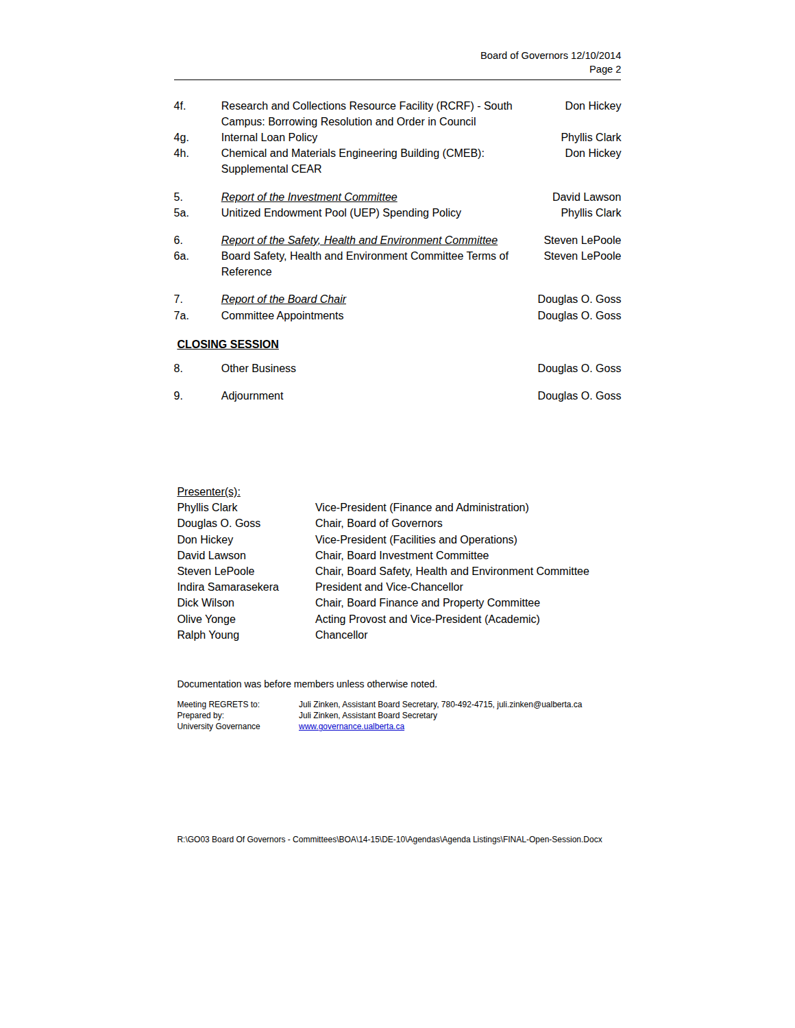Board of Governors 12/10/2014
Page 2
| 4f. | Research and Collections Resource Facility (RCRF) - South Campus: Borrowing Resolution and Order in Council | Don Hickey |
| 4g. | Internal Loan Policy | Phyllis Clark |
| 4h. | Chemical and Materials Engineering Building (CMEB): Supplemental CEAR | Don Hickey |
| 5. | Report of the Investment Committee | David Lawson |
| 5a. | Unitized Endowment Pool (UEP) Spending Policy | Phyllis Clark |
| 6. | Report of the Safety, Health and Environment Committee | Steven LePoole |
| 6a. | Board Safety, Health and Environment Committee Terms of Reference | Steven LePoole |
| 7. | Report of the Board Chair | Douglas O. Goss |
| 7a. | Committee Appointments | Douglas O. Goss |
CLOSING SESSION
| 8. | Other Business | Douglas O. Goss |
| 9. | Adjournment | Douglas O. Goss |
Presenter(s):
| Phyllis Clark | Vice-President (Finance and Administration) |
| Douglas O. Goss | Chair, Board of Governors |
| Don Hickey | Vice-President (Facilities and Operations) |
| David Lawson | Chair, Board Investment Committee |
| Steven LePoole | Chair, Board Safety, Health and Environment Committee |
| Indira Samarasekera | President and Vice-Chancellor |
| Dick Wilson | Chair, Board Finance and Property Committee |
| Olive Yonge | Acting Provost and Vice-President (Academic) |
| Ralph Young | Chancellor |
Documentation was before members unless otherwise noted.
| Meeting REGRETS to: | Juli Zinken, Assistant Board Secretary, 780-492-4715, juli.zinken@ualberta.ca |
| Prepared by: | Juli Zinken, Assistant Board Secretary |
| University Governance | www.governance.ualberta.ca |
R:\GO03 Board Of Governors - Committees\BOA\14-15\DE-10\Agendas\Agenda Listings\FINAL-Open-Session.Docx